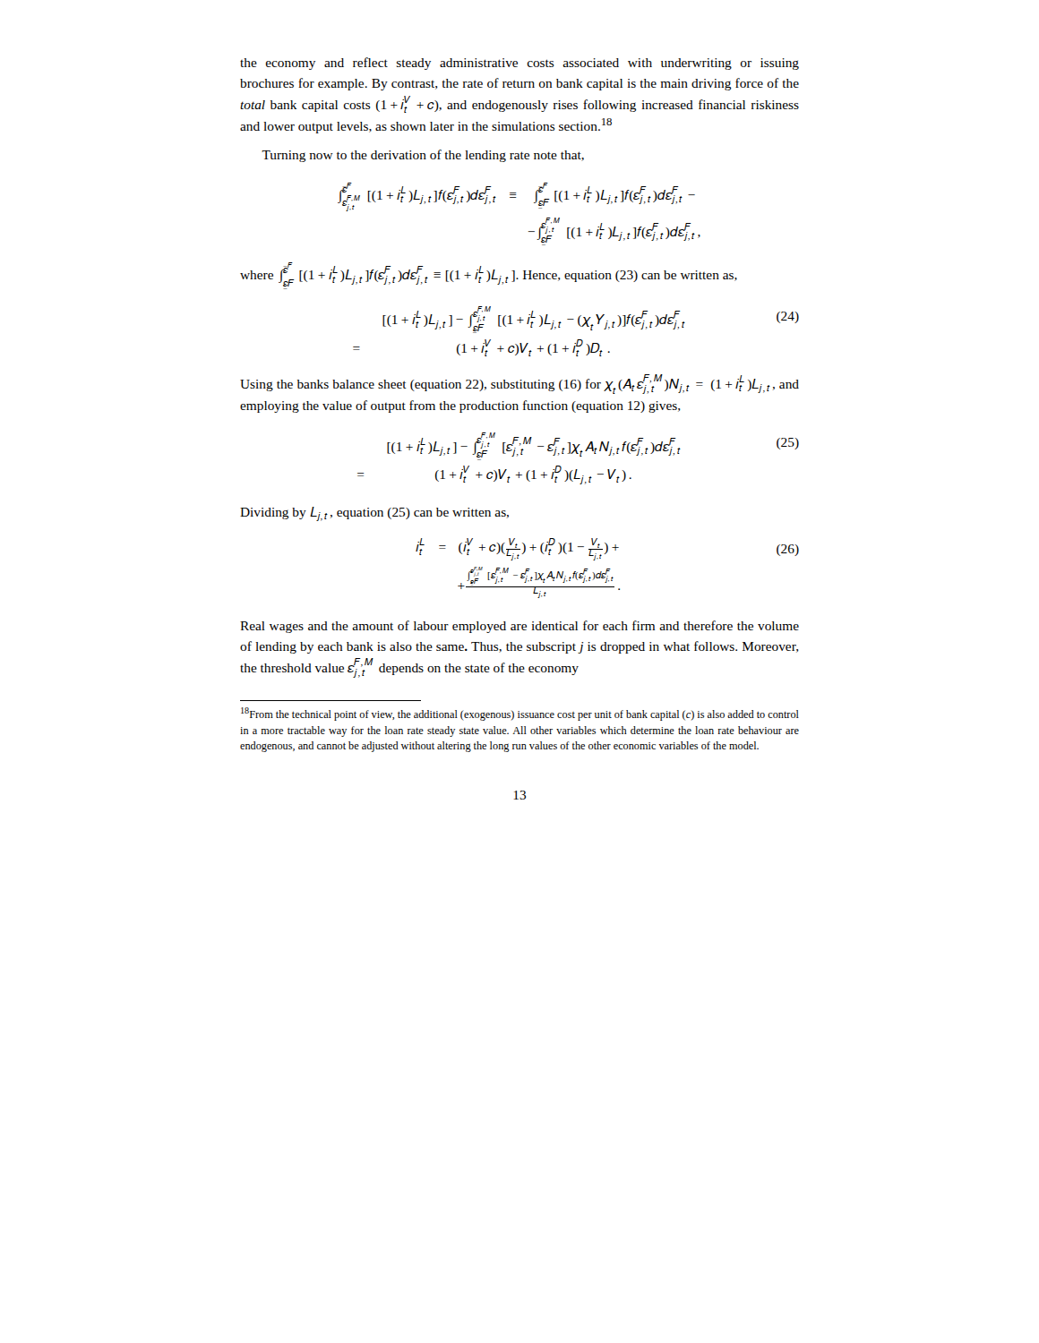the economy and reflect steady administrative costs associated with underwriting or issuing brochures for example. By contrast, the rate of return on bank capital is the main driving force of the total bank capital costs (1+itV+c), and endogenously rises following increased financial riskiness and lower output levels, as shown later in the simulations section.18
Turning now to the derivation of the lending rate note that,
∫ εj,tF,M ε¯F [(1+itL)Lj,t] f(εj,tF)dεj,tF ≡ ∫ ε_F ε¯F [(1+itL)Lj,t] f(εj,tF)dεj,tF − − ∫ ε_F εj,tF,M [(1+itL)Lj,t] f(εj,tF)dεj,tF,
where ∫ε_Fε¯F[(1+itL)Lj,t]f(εj,tF)dεj,tF≡[(1+itL)Lj,t]. Hence, equation (23) can be written as,
[(1+itL)Lj,t] − ∫ ε_F εj,tF,M [(1+itL)Lj,t−(χtYj,t)] f(εj,tF)dεj,tF = (1+itV+c)Vt + (1+itD)Dt.
(24)
Using the banks balance sheet (equation 22), substituting (16) for χt(Atεj,tF,M)Nj,t= (1+itL)Lj,t, and employing the value of output from the production function (equation 12) gives,
[(1+itL)Lj,t] − ∫ ε_F εj,tF,M [εj,tF,M−εj,tF] χtAtNj,tf(εj,tF)dεj,tF = (1+itV+c)Vt + (1+itD)(Lj,t−Vt).
(25)
Dividing by Lj,t, equation (25) can be written as,
itL = (itV+c) (VtLj,t) + (itD) (1−VtLj,t) + + ∫ ε_F εj,tF,M [εj,tF,M−εj,tF] χtAtNj,tf(εj,tF)dεj,tF Lj,t .
(26)
Real wages and the amount of labour employed are identical for each firm and therefore the volume of lending by each bank is also the same. Thus, the subscript j is dropped in what follows. Moreover, the threshold value εj,tF,M depends on the state of the economy
18From the technical point of view, the additional (exogenous) issuance cost per unit of bank capital (c) is also added to control in a more tractable way for the loan rate steady state value. All other variables which determine the loan rate behaviour are endogenous, and cannot be adjusted without altering the long run values of the other economic variables of the model.
13